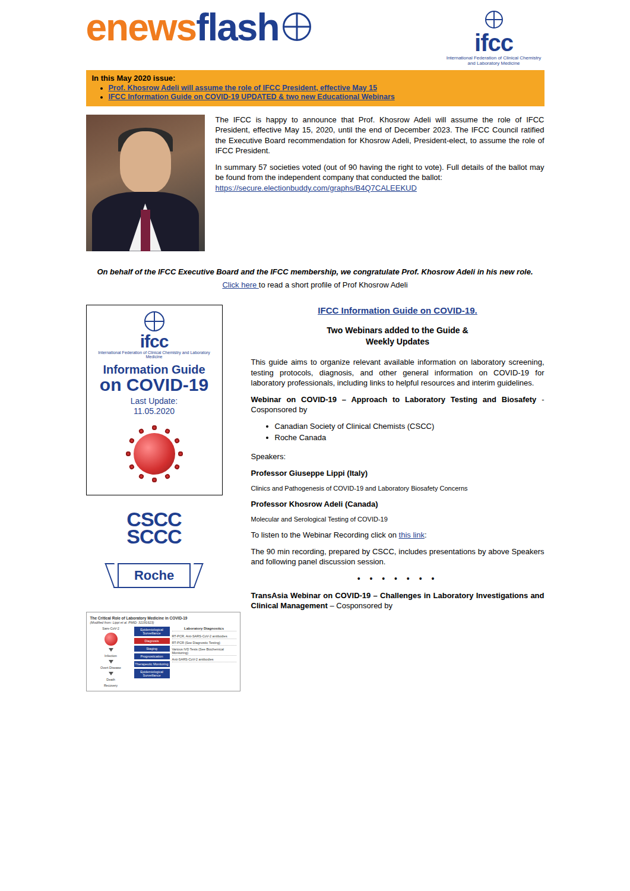enews flash
ifcc
International Federation of Clinical Chemistry and Laboratory Medicine
In this May 2020 issue:
Prof. Khosrow Adeli will assume the role of IFCC President, effective May 15
IFCC Information Guide on COVID-19 UPDATED & two new Educational Webinars
The IFCC is happy to announce that Prof. Khosrow Adeli will assume the role of IFCC President, effective May 15, 2020, until the end of December 2023. The IFCC Council ratified the Executive Board recommendation for Khosrow Adeli, President-elect, to assume the role of IFCC President.
In summary 57 societies voted (out of 90 having the right to vote). Full details of the ballot may be found from the independent company that conducted the ballot:
https://secure.electionbuddy.com/graphs/B4Q7CALEEKUD
On behalf of the IFCC Executive Board and the IFCC membership, we congratulate Prof. Khosrow Adeli in his new role.
Click here to read a short profile of Prof Khosrow Adeli
ifcc
International Federation of Clinical Chemistry and Laboratory Medicine
Information Guide
on COVID-19
Last Update:
11.05.2020
CSCC
SCCC
Roche
The Critical Role of Laboratory Medicine in COVID-19
(Modified from: Lippi et al. PMID: 32191623)
Sars-CoV-2
Infection
Overt Disease
Death
Recovery
Epidemiological Surveillance
Diagnosis
Staging
Prognostication
Therapeutic Monitoring
Epidemiological Surveillance
Laboratory Diagnostics
RT-PCR, Anti-SARS-CoV-2 antibodies
RT-PCR (See Diagnostic Testing)
Various IVD Tests (See Biochemical Monitoring)
Anti-SARS-CoV-2 antibodies
IFCC Information Guide on COVID-19.
Two Webinars added to the Guide &
Weekly Updates
This guide aims to organize relevant available information on laboratory screening, testing protocols, diagnosis, and other general information on COVID-19 for laboratory professionals, including links to helpful resources and interim guidelines.
Webinar on COVID-19 – Approach to Laboratory Testing and Biosafety - Cosponsored by
Canadian Society of Clinical Chemists (CSCC)
Roche Canada
Speakers:
Professor Giuseppe Lippi (Italy)
Clinics and Pathogenesis of COVID-19 and Laboratory Biosafety Concerns
Professor Khosrow Adeli (Canada)
Molecular and Serological Testing of COVID-19
To listen to the Webinar Recording click on this link:
The 90 min recording, prepared by CSCC, includes presentations by above Speakers and following panel discussion session.
• • • • • • •
TransAsia Webinar on COVID-19 – Challenges in Laboratory Investigations and Clinical Management – Cosponsored by